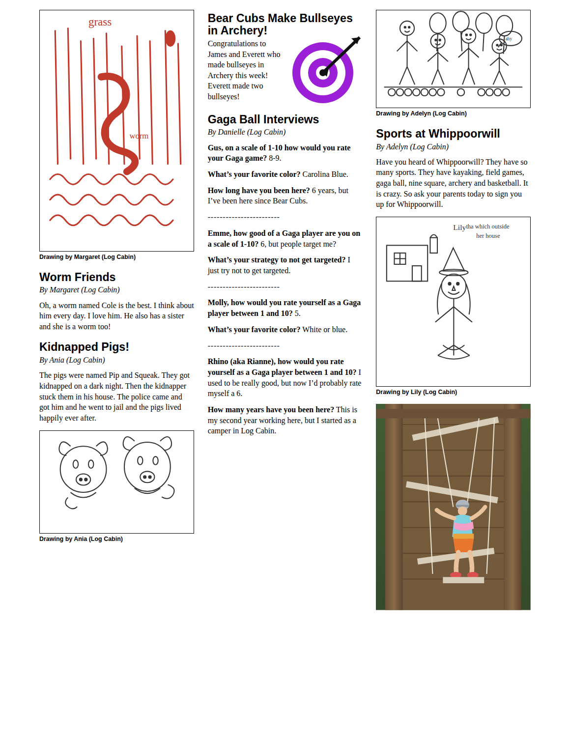grass worm
Drawing by Margaret (Log Cabin)
Worm Friends
By Margaret (Log Cabin)
Oh, a worm named Cole is the best. I think about him every day. I love him. He also has a sister and she is a worm too!
Kidnapped Pigs!
By Ania (Log Cabin)
The pigs were named Pip and Squeak. They got kidnapped on a dark night. Then the kidnapper stuck them in his house. The police came and got him and he went to jail and the pigs lived happily ever after.
Drawing by Ania (Log Cabin)
Bear Cubs Make Bullseyes in Archery!
Congratulations to James and Everett who made bullseyes in Archery this week! Everett made two bullseyes!
Gaga Ball Interviews
By Danielle (Log Cabin)
Gus, on a scale of 1-10 how would you rate your Gaga game? 8-9.
What’s your favorite color? Carolina Blue.
How long have you been here? 6 years, but I’ve been here since Bear Cubs.
------------------------
Emme, how good of a Gaga player are you on a scale of 1-10? 6, but people target me?
What’s your strategy to not get targeted? I just try not to get targeted.
------------------------
Molly, how would you rate yourself as a Gaga player between 1 and 10? 5.
What’s your favorite color? White or blue.
------------------------
Rhino (aka Rianne), how would you rate yourself as a Gaga player between 1 and 10? I used to be really good, but now I’d probably rate myself a 6.
How many years have you been here? This is my second year working here, but I started as a camper in Log Cabin.
ahy
Drawing by Adelyn (Log Cabin)
Sports at Whippoorwill
By Adelyn (Log Cabin)
Have you heard of Whippoorwill? They have so many sports. They have kayaking, field games, gaga ball, nine square, archery and basketball. It is crazy. So ask your parents today to sign you up for Whippoorwill.
Lily tha which outside her house
Drawing by Lily (Log Cabin)